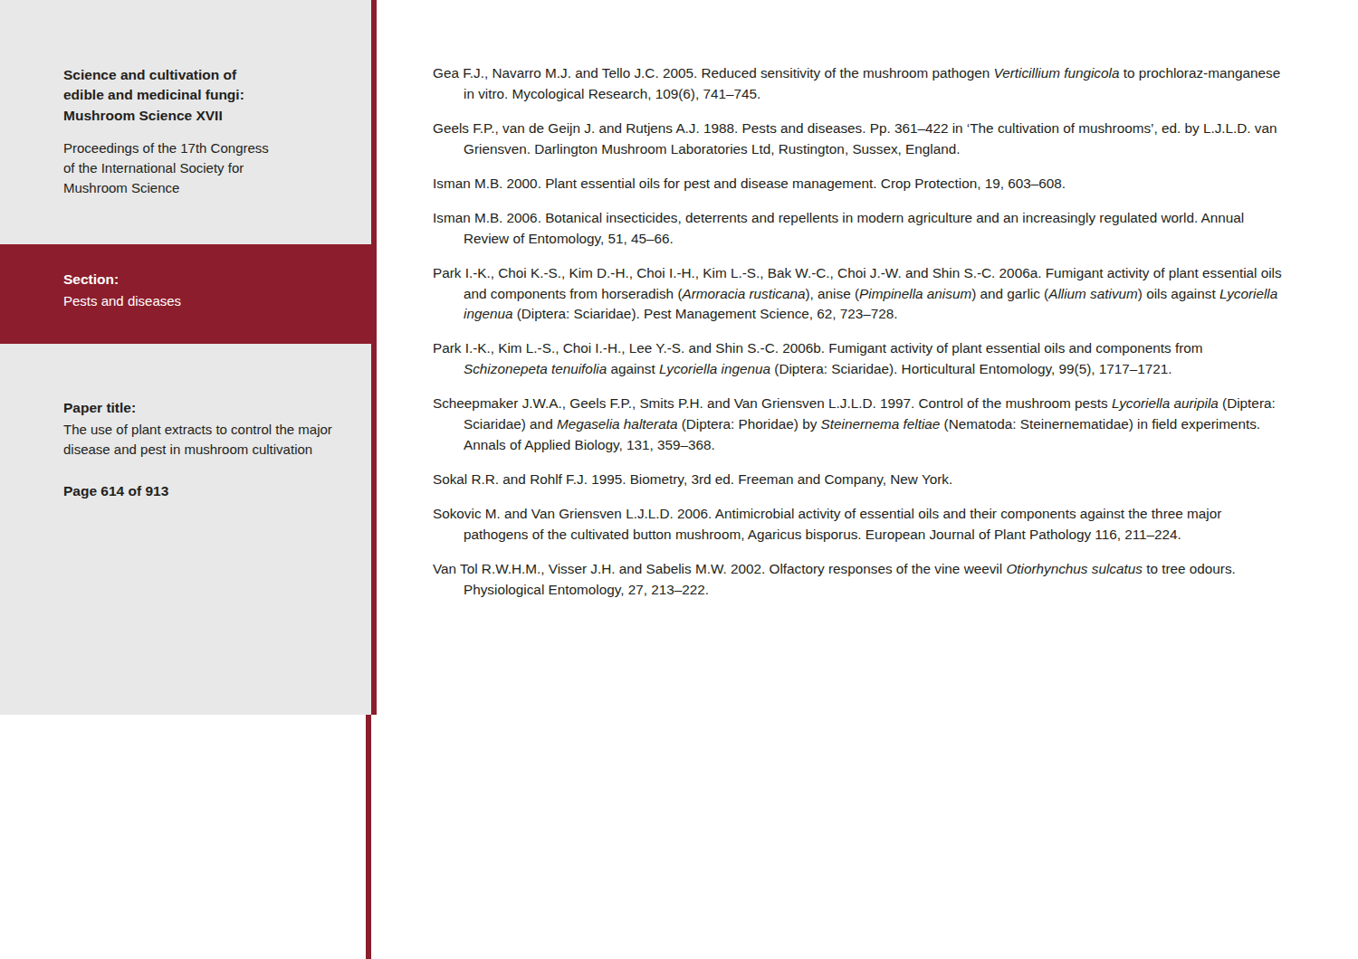Science and cultivation of
edible and medicinal fungi:
Mushroom Science XVII
Proceedings of the 17th Congress
of the International Society for
Mushroom Science
Section:
Pests and diseases
Paper title:
The use of plant extracts to control the major disease and pest in mushroom cultivation
Page 614 of 913
Gea F.J., Navarro M.J. and Tello J.C. 2005. Reduced sensitivity of the mushroom pathogen Verticillium fungicola to prochloraz-manganese in vitro. Mycological Research, 109(6), 741–745.
Geels F.P., van de Geijn J. and Rutjens A.J. 1988. Pests and diseases. Pp. 361–422 in ‘The cultivation of mushrooms’, ed. by L.J.L.D. van Griensven. Darlington Mushroom Laboratories Ltd, Rustington, Sussex, England.
Isman M.B. 2000. Plant essential oils for pest and disease management. Crop Protection, 19, 603–608.
Isman M.B. 2006. Botanical insecticides, deterrents and repellents in modern agriculture and an increasingly regulated world. Annual Review of Entomology, 51, 45–66.
Park I.-K., Choi K.-S., Kim D.-H., Choi I.-H., Kim L.-S., Bak W.-C., Choi J.-W. and Shin S.-C. 2006a. Fumigant activity of plant essential oils and components from horseradish (Armoracia rusticana), anise (Pimpinella anisum) and garlic (Allium sativum) oils against Lycoriella ingenua (Diptera: Sciaridae). Pest Management Science, 62, 723–728.
Park I.-K., Kim L.-S., Choi I.-H., Lee Y.-S. and Shin S.-C. 2006b. Fumigant activity of plant essential oils and components from Schizonepeta tenuifolia against Lycoriella ingenua (Diptera: Sciaridae). Horticultural Entomology, 99(5), 1717–1721.
Scheepmaker J.W.A., Geels F.P., Smits P.H. and Van Griensven L.J.L.D. 1997. Control of the mushroom pests Lycoriella auripila (Diptera: Sciaridae) and Megaselia halterata (Diptera: Phoridae) by Steinernema feltiae (Nematoda: Steinernematidae) in field experiments. Annals of Applied Biology, 131, 359–368.
Sokal R.R. and Rohlf F.J. 1995. Biometry, 3rd ed. Freeman and Company, New York.
Sokovic M. and Van Griensven L.J.L.D. 2006. Antimicrobial activity of essential oils and their components against the three major pathogens of the cultivated button mushroom, Agaricus bisporus. European Journal of Plant Pathology 116, 211–224.
Van Tol R.W.H.M., Visser J.H. and Sabelis M.W. 2002. Olfactory responses of the vine weevil Otiorhynchus sulcatus to tree odours. Physiological Entomology, 27, 213–222.